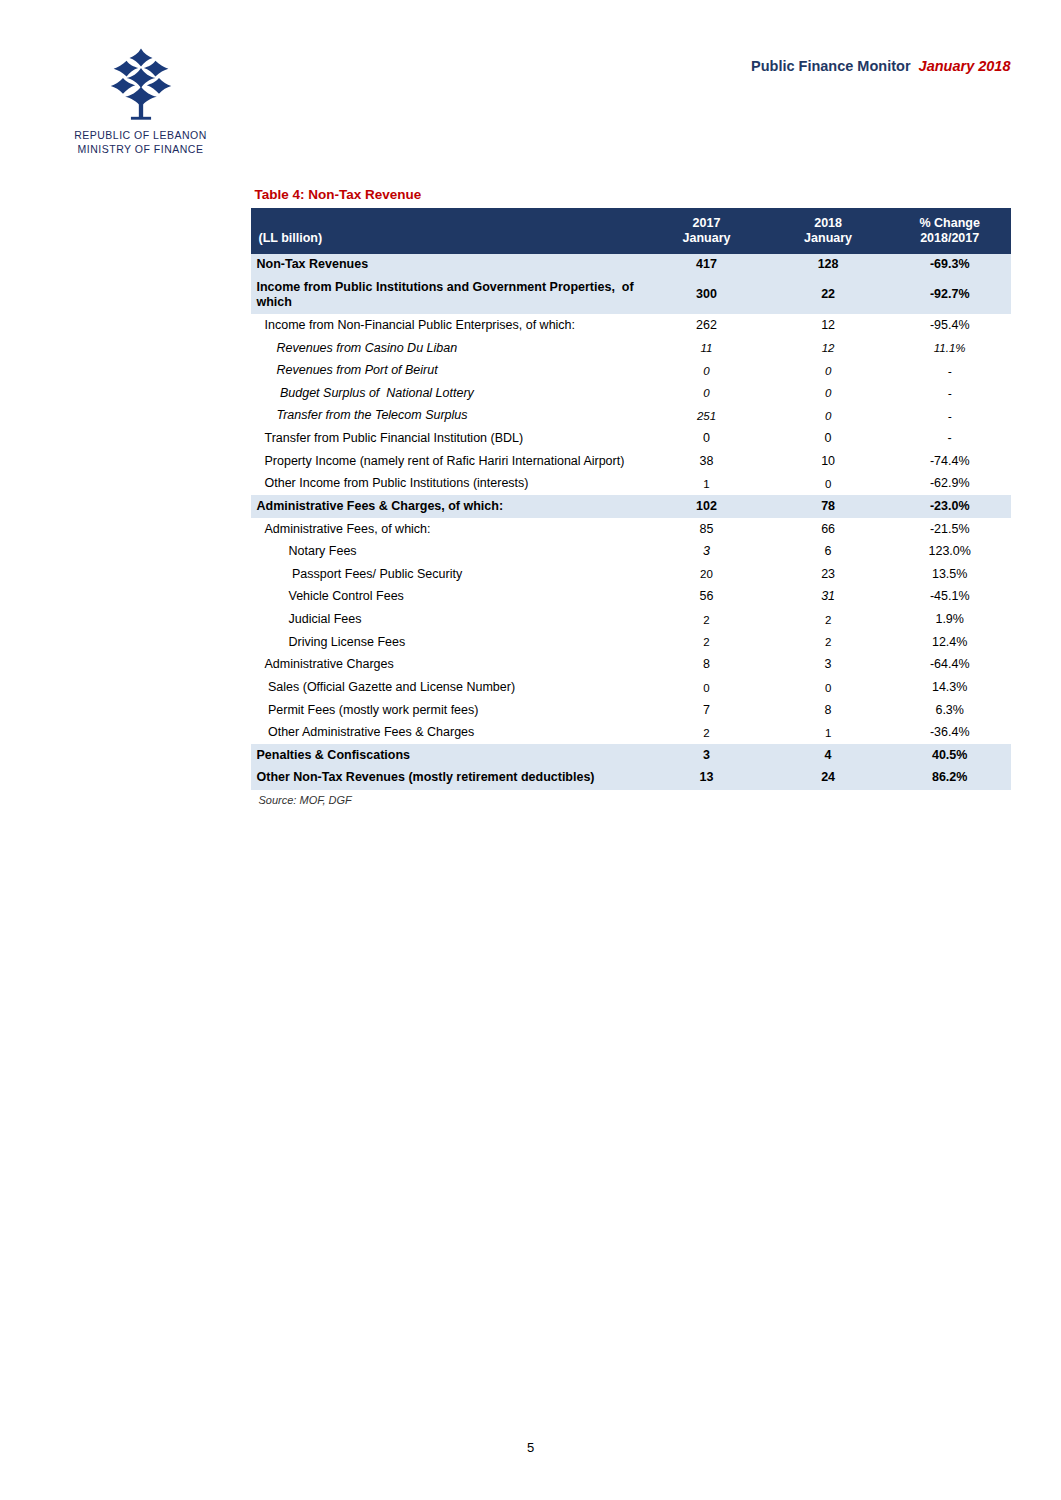REPUBLIC OF LEBANON
MINISTRY OF FINANCE
Public Finance Monitor January 2018
Table 4: Non-Tax Revenue
| (LL billion) | 2017 January | 2018 January | % Change 2018/2017 |
| --- | --- | --- | --- |
| Non-Tax Revenues | 417 | 128 | -69.3% |
| Income from Public Institutions and Government Properties, of which | 300 | 22 | -92.7% |
| Income from Non-Financial Public Enterprises, of which: | 262 | 12 | -95.4% |
| Revenues from Casino Du Liban | 11 | 12 | 11.1% |
| Revenues from Port of Beirut | 0 | 0 | - |
| Budget Surplus of National Lottery | 0 | 0 | - |
| Transfer from the Telecom Surplus | 251 | 0 | - |
| Transfer from Public Financial Institution (BDL) | 0 | 0 | - |
| Property Income (namely rent of Rafic Hariri International Airport) | 38 | 10 | -74.4% |
| Other Income from Public Institutions (interests) | 1 | 0 | -62.9% |
| Administrative Fees & Charges, of which: | 102 | 78 | -23.0% |
| Administrative Fees, of which: | 85 | 66 | -21.5% |
| Notary Fees | 3 | 6 | 123.0% |
| Passport Fees/ Public Security | 20 | 23 | 13.5% |
| Vehicle Control Fees | 56 | 31 | -45.1% |
| Judicial Fees | 2 | 2 | 1.9% |
| Driving License Fees | 2 | 2 | 12.4% |
| Administrative Charges | 8 | 3 | -64.4% |
| Sales (Official Gazette and License Number) | 0 | 0 | 14.3% |
| Permit Fees (mostly work permit fees) | 7 | 8 | 6.3% |
| Other Administrative Fees & Charges | 2 | 1 | -36.4% |
| Penalties & Confiscations | 3 | 4 | 40.5% |
| Other Non-Tax Revenues (mostly retirement deductibles) | 13 | 24 | 86.2% |
Source: MOF, DGF
5